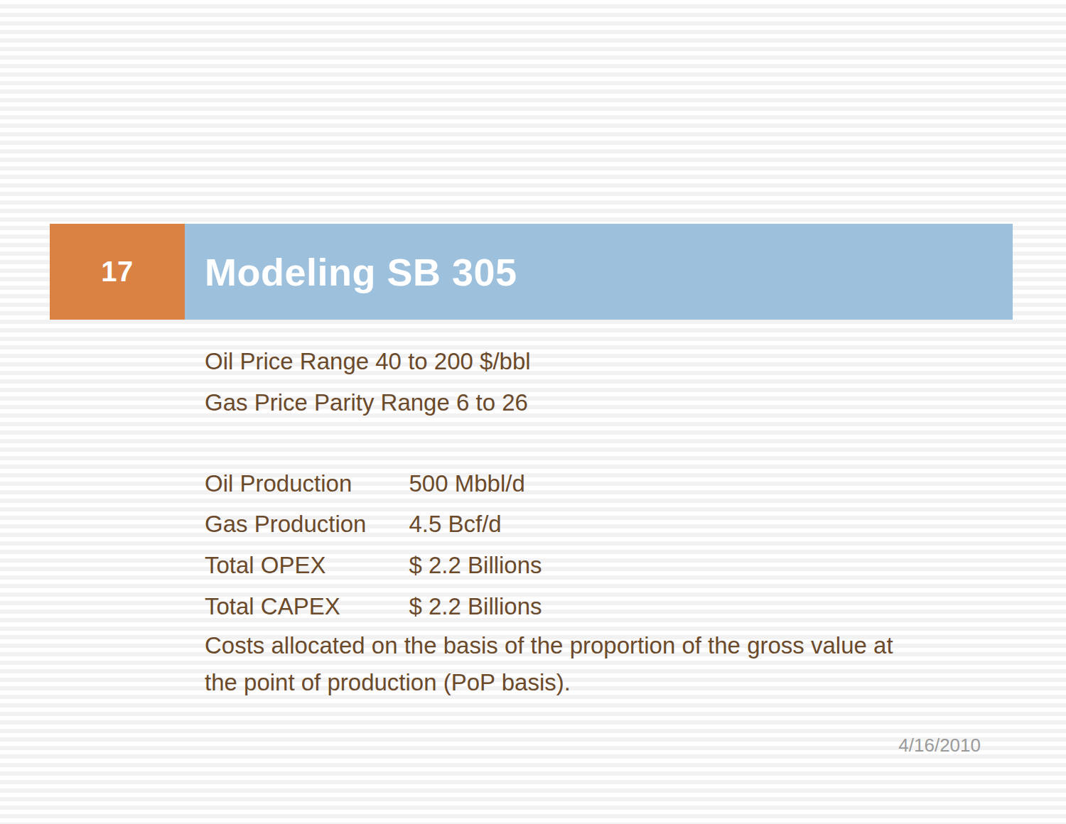17
Modeling SB 305
Oil Price Range 40 to 200 $/bbl
Gas Price Parity Range 6 to 26
| Oil Production | 500 Mbbl/d |
| Gas Production | 4.5 Bcf/d |
| Total OPEX | $ 2.2 Billions |
| Total CAPEX | $ 2.2 Billions |
Costs allocated on the basis of the proportion of the gross value at the point of production (PoP basis).
4/16/2010